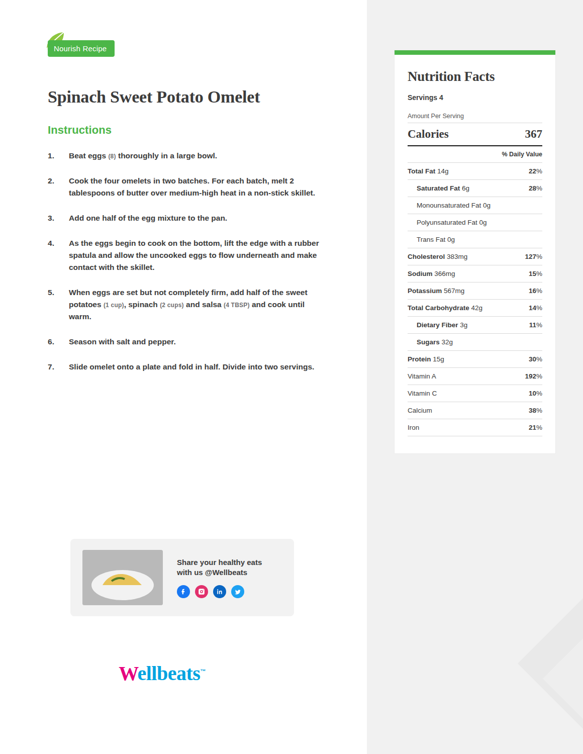Nourish Recipe
Spinach Sweet Potato Omelet
Instructions
Beat eggs (8) thoroughly in a large bowl.
Cook the four omelets in two batches. For each batch, melt 2 tablespoons of butter over medium-high heat in a non-stick skillet.
Add one half of the egg mixture to the pan.
As the eggs begin to cook on the bottom, lift the edge with a rubber spatula and allow the uncooked eggs to flow underneath and make contact with the skillet.
When eggs are set but not completely firm, add half of the sweet potatoes (1 cup), spinach (2 cups) and salsa (4 TBSP) and cook until warm.
Season with salt and pepper.
Slide omelet onto a plate and fold in half. Divide into two servings.
Share your healthy eats
with us @Wellbeats
Wellbeats™
Nutrition Facts
Servings 4
Amount Per Serving
| Calories | 367 |
| | % Daily Value |
| Total Fat 14g | 22 % |
| Saturated Fat 6g | 28 % |
| Monounsaturated Fat 0g | |
| Polyunsaturated Fat 0g | |
| Trans Fat 0g | |
| Cholesterol 383mg | 127 % |
| Sodium 366mg | 15 % |
| Potassium 567mg | 16 % |
| Total Carbohydrate 42g | 14 % |
| Dietary Fiber 3g | 11 % |
| Sugars 32g | |
| Protein 15g | 30 % |
| Vitamin A | 192 % |
| Vitamin C | 10 % |
| Calcium | 38 % |
| Iron | 21 % |